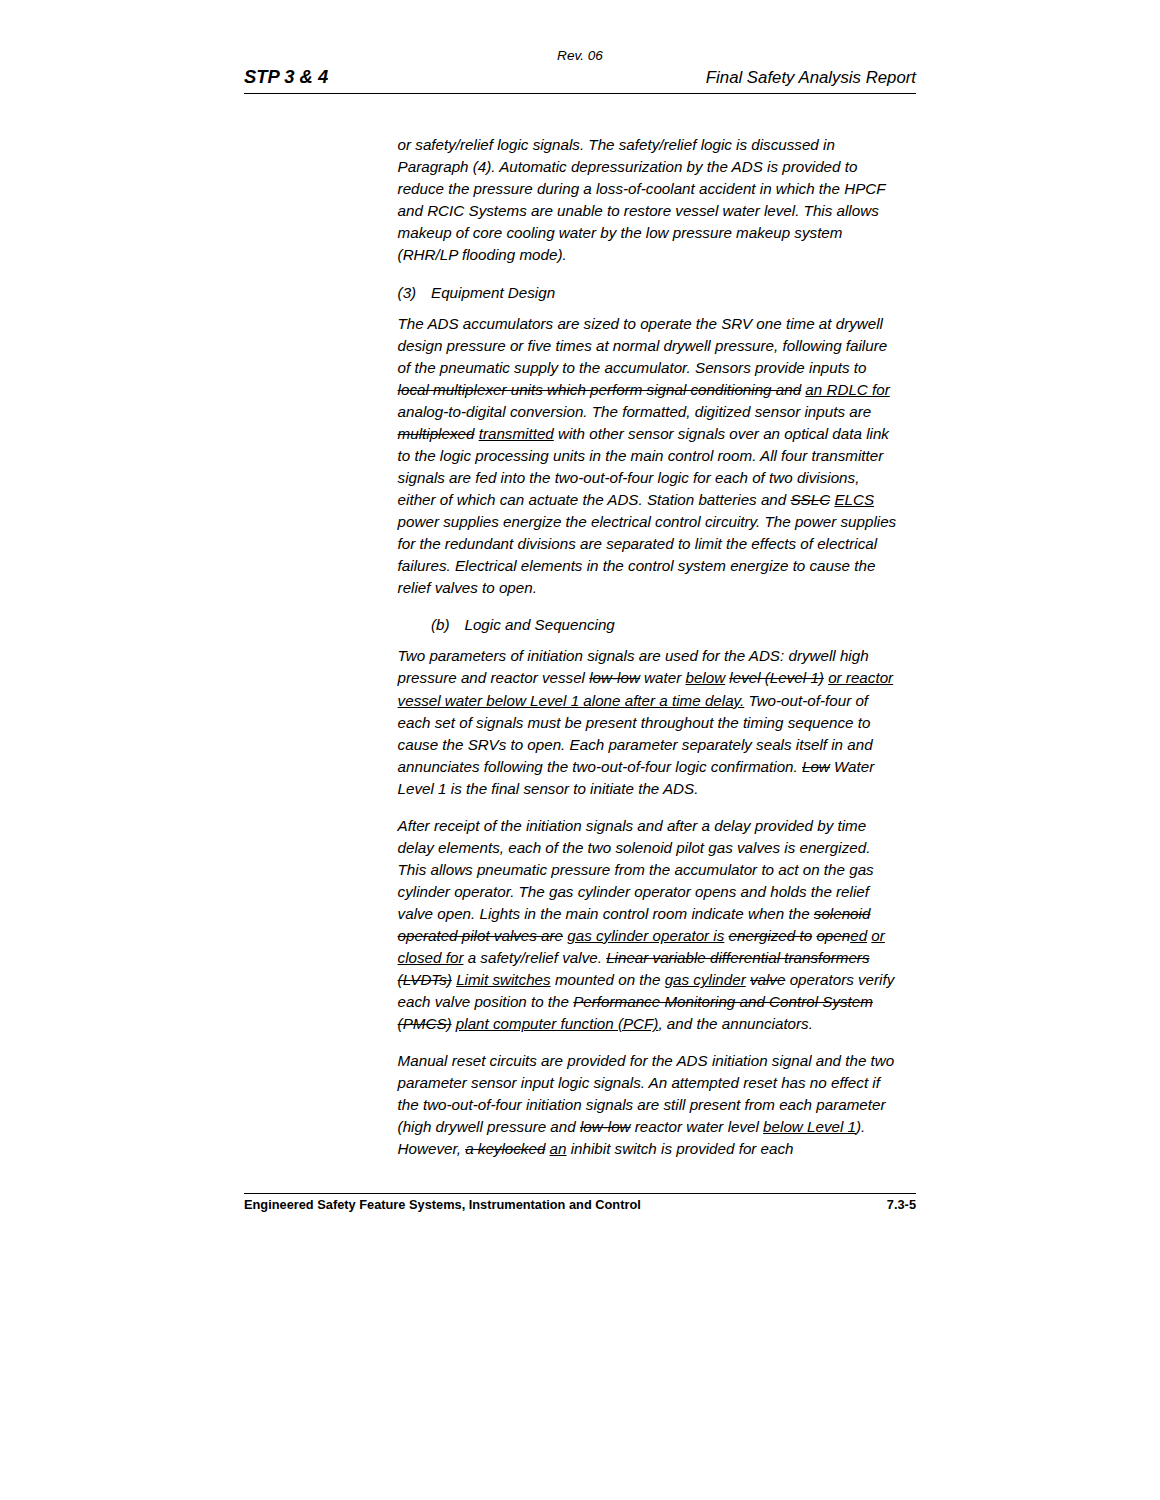Rev. 06
STP 3 & 4
Final Safety Analysis Report
or safety/relief logic signals. The safety/relief logic is discussed in Paragraph (4). Automatic depressurization by the ADS is provided to reduce the pressure during a loss-of-coolant accident in which the HPCF and RCIC Systems are unable to restore vessel water level. This allows makeup of core cooling water by the low pressure makeup system (RHR/LP flooding mode).
(3)
Equipment Design
The ADS accumulators are sized to operate the SRV one time at drywell design pressure or five times at normal drywell pressure, following failure of the pneumatic supply to the accumulator. Sensors provide inputs to local multiplexer units which perform signal conditioning and an RDLC for analog-to-digital conversion. The formatted, digitized sensor inputs are multiplexed transmitted with other sensor signals over an optical data link to the logic processing units in the main control room. All four transmitter signals are fed into the two-out-of-four logic for each of two divisions, either of which can actuate the ADS. Station batteries and SSLC ELCS power supplies energize the electrical control circuitry. The power supplies for the redundant divisions are separated to limit the effects of electrical failures. Electrical elements in the control system energize to cause the relief valves to open.
(b)
Logic and Sequencing
Two parameters of initiation signals are used for the ADS: drywell high pressure and reactor vessel low-low water below level (Level 1) or reactor vessel water below Level 1 alone after a time delay. Two-out-of-four of each set of signals must be present throughout the timing sequence to cause the SRVs to open. Each parameter separately seals itself in and annunciates following the two-out-of-four logic confirmation. Low Water Level 1 is the final sensor to initiate the ADS.
After receipt of the initiation signals and after a delay provided by time delay elements, each of the two solenoid pilot gas valves is energized. This allows pneumatic pressure from the accumulator to act on the gas cylinder operator. The gas cylinder operator opens and holds the relief valve open. Lights in the main control room indicate when the solenoid operated pilot valves are gas cylinder operator is energized to opened or closed for a safety/relief valve. Linear variable differential transformers (LVDTs) Limit switches mounted on the gas cylinder valve operators verify each valve position to the Performance Monitoring and Control System (PMCS) plant computer function (PCF), and the annunciators.
Manual reset circuits are provided for the ADS initiation signal and the two parameter sensor input logic signals. An attempted reset has no effect if the two-out-of-four initiation signals are still present from each parameter (high drywell pressure and low-low reactor water level below Level 1). However, a keylocked an inhibit switch is provided for each
Engineered Safety Feature Systems, Instrumentation and Control
7.3-5